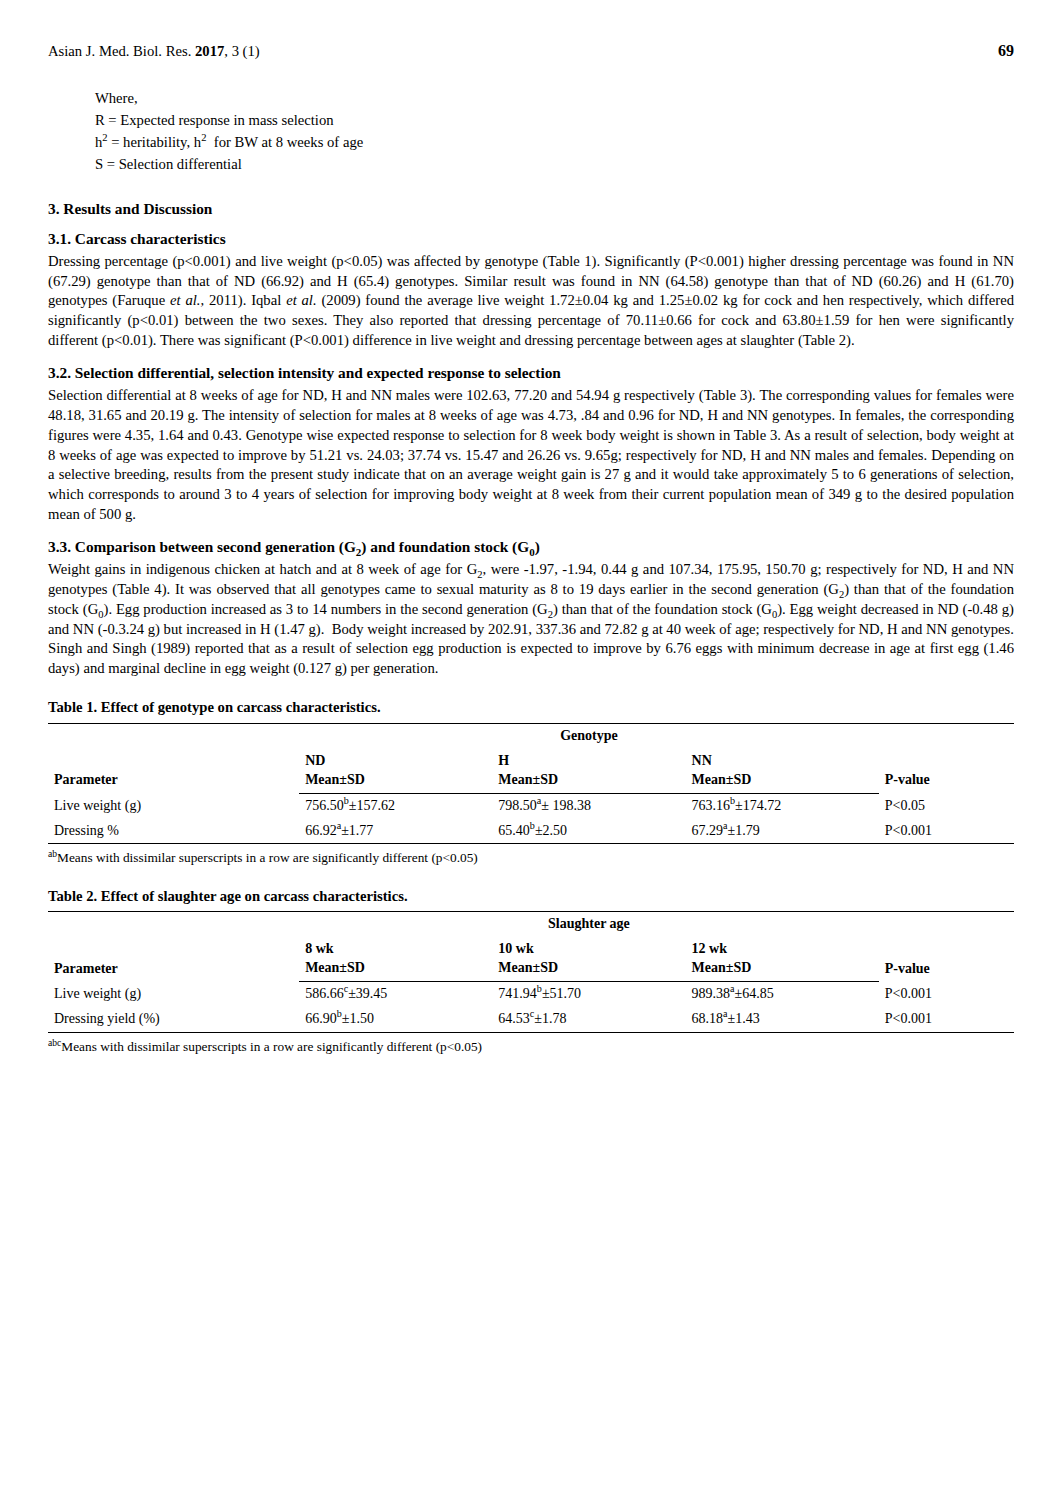Asian J. Med. Biol. Res. 2017, 3 (1)
69
Where,
R = Expected response in mass selection
h2 = heritability, h2 for BW at 8 weeks of age
S = Selection differential
3. Results and Discussion
3.1. Carcass characteristics
Dressing percentage (p<0.001) and live weight (p<0.05) was affected by genotype (Table 1). Significantly (P<0.001) higher dressing percentage was found in NN (67.29) genotype than that of ND (66.92) and H (65.4) genotypes. Similar result was found in NN (64.58) genotype than that of ND (60.26) and H (61.70) genotypes (Faruque et al., 2011). Iqbal et al. (2009) found the average live weight 1.72±0.04 kg and 1.25±0.02 kg for cock and hen respectively, which differed significantly (p<0.01) between the two sexes. They also reported that dressing percentage of 70.11±0.66 for cock and 63.80±1.59 for hen were significantly different (p<0.01). There was significant (P<0.001) difference in live weight and dressing percentage between ages at slaughter (Table 2).
3.2. Selection differential, selection intensity and expected response to selection
Selection differential at 8 weeks of age for ND, H and NN males were 102.63, 77.20 and 54.94 g respectively (Table 3). The corresponding values for females were 48.18, 31.65 and 20.19 g. The intensity of selection for males at 8 weeks of age was 4.73, .84 and 0.96 for ND, H and NN genotypes. In females, the corresponding figures were 4.35, 1.64 and 0.43. Genotype wise expected response to selection for 8 week body weight is shown in Table 3. As a result of selection, body weight at 8 weeks of age was expected to improve by 51.21 vs. 24.03; 37.74 vs. 15.47 and 26.26 vs. 9.65g; respectively for ND, H and NN males and females. Depending on a selective breeding, results from the present study indicate that on an average weight gain is 27 g and it would take approximately 5 to 6 generations of selection, which corresponds to around 3 to 4 years of selection for improving body weight at 8 week from their current population mean of 349 g to the desired population mean of 500 g.
3.3. Comparison between second generation (G2) and foundation stock (G0)
Weight gains in indigenous chicken at hatch and at 8 week of age for G2, were -1.97, -1.94, 0.44 g and 107.34, 175.95, 150.70 g; respectively for ND, H and NN genotypes (Table 4). It was observed that all genotypes came to sexual maturity as 8 to 19 days earlier in the second generation (G2) than that of the foundation stock (G0). Egg production increased as 3 to 14 numbers in the second generation (G2) than that of the foundation stock (G0). Egg weight decreased in ND (-0.48 g) and NN (-0.3.24 g) but increased in H (1.47 g). Body weight increased by 202.91, 337.36 and 72.82 g at 40 week of age; respectively for ND, H and NN genotypes. Singh and Singh (1989) reported that as a result of selection egg production is expected to improve by 6.76 eggs with minimum decrease in age at first egg (1.46 days) and marginal decline in egg weight (0.127 g) per generation.
Table 1. Effect of genotype on carcass characteristics.
| Parameter | Genotype | P-value |
| --- | --- | --- |
| ND Mean±SD | H Mean±SD | NN Mean±SD |
| Live weight (g) | 756.50 b ±157.62 | 798.50 a ± 198.38 | 763.16 b ±174.72 | P<0.05 |
| Dressing % | 66.92 a ±1.77 | 65.40 b ±2.50 | 67.29 a ±1.79 | P<0.001 |
abMeans with dissimilar superscripts in a row are significantly different (p<0.05)
Table 2. Effect of slaughter age on carcass characteristics.
| Parameter | Slaughter age | P-value |
| --- | --- | --- |
| 8 wk Mean±SD | 10 wk Mean±SD | 12 wk Mean±SD |
| Live weight (g) | 586.66 c ±39.45 | 741.94 b ±51.70 | 989.38 a ±64.85 | P<0.001 |
| Dressing yield (%) | 66.90 b ±1.50 | 64.53 c ±1.78 | 68.18 a ±1.43 | P<0.001 |
abcMeans with dissimilar superscripts in a row are significantly different (p<0.05)